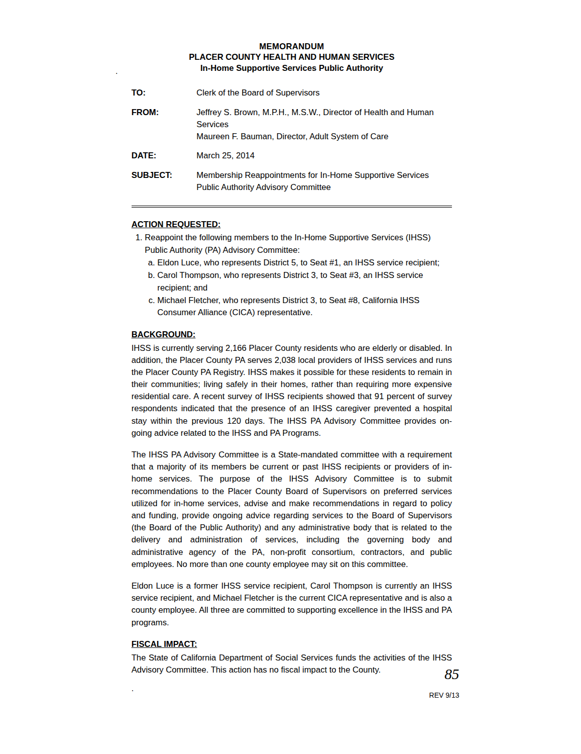.
MEMORANDUM
PLACER COUNTY HEALTH AND HUMAN SERVICES
In-Home Supportive Services Public Authority
| TO: | Clerk of the Board of Supervisors |
| FROM: | Jeffrey S. Brown, M.P.H., M.S.W., Director of Health and Human Services Maureen F. Bauman, Director, Adult System of Care |
| DATE: | March 25, 2014 |
| SUBJECT: | Membership Reappointments for In-Home Supportive Services Public Authority Advisory Committee |
ACTION REQUESTED:
Reappoint the following members to the In-Home Supportive Services (IHSS) Public Authority (PA) Advisory Committee:
Eldon Luce, who represents District 5, to Seat #1, an IHSS service recipient;
Carol Thompson, who represents District 3, to Seat #3, an IHSS service recipient; and
Michael Fletcher, who represents District 3, to Seat #8, California IHSS Consumer Alliance (CICA) representative.
BACKGROUND:
IHSS is currently serving 2,166 Placer County residents who are elderly or disabled. In addition, the Placer County PA serves 2,038 local providers of IHSS services and runs the Placer County PA Registry. IHSS makes it possible for these residents to remain in their communities; living safely in their homes, rather than requiring more expensive residential care. A recent survey of IHSS recipients showed that 91 percent of survey respondents indicated that the presence of an IHSS caregiver prevented a hospital stay within the previous 120 days. The IHSS PA Advisory Committee provides on-going advice related to the IHSS and PA Programs.
The IHSS PA Advisory Committee is a State-mandated committee with a requirement that a majority of its members be current or past IHSS recipients or providers of in-home services. The purpose of the IHSS Advisory Committee is to submit recommendations to the Placer County Board of Supervisors on preferred services utilized for in-home services, advise and make recommendations in regard to policy and funding, provide ongoing advice regarding services to the Board of Supervisors (the Board of the Public Authority) and any administrative body that is related to the delivery and administration of services, including the governing body and administrative agency of the PA, non-profit consortium, contractors, and public employees. No more than one county employee may sit on this committee.
Eldon Luce is a former IHSS service recipient, Carol Thompson is currently an IHSS service recipient, and Michael Fletcher is the current CICA representative and is also a county employee. All three are committed to supporting excellence in the IHSS and PA programs.
FISCAL IMPACT:
The State of California Department of Social Services funds the activities of the IHSS Advisory Committee. This action has no fiscal impact to the County.
.
85
REV 9/13